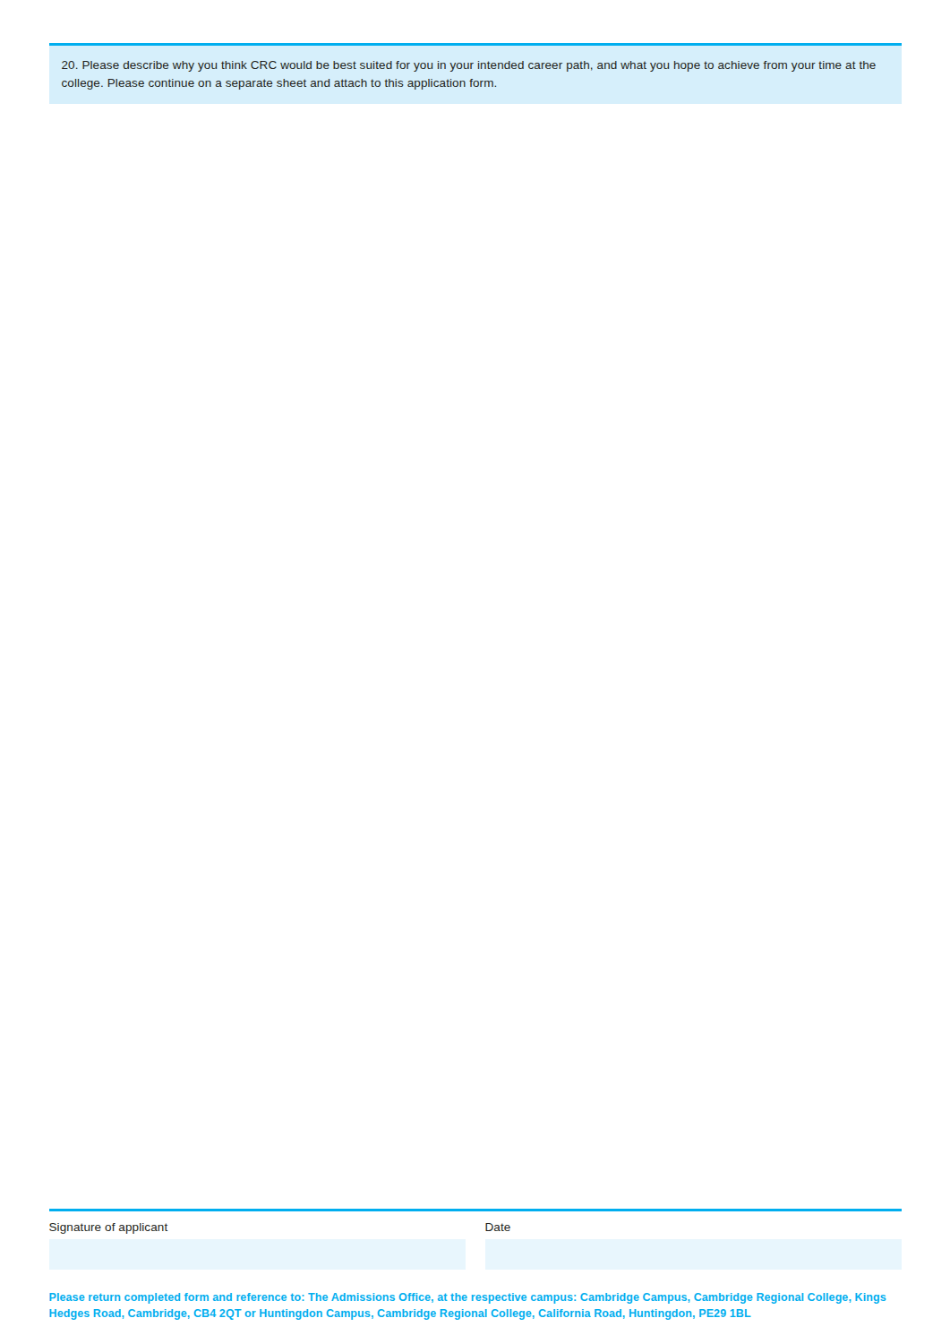20. Please describe why you think CRC would be best suited for you in your intended career path, and what you hope to achieve from your time at the college. Please continue on a separate sheet and attach to this application form.
Signature of applicant
Date
Please return completed form and reference to: The Admissions Office, at the respective campus: Cambridge Campus, Cambridge Regional College, Kings Hedges Road, Cambridge, CB4 2QT or Huntingdon Campus, Cambridge Regional College, California Road, Huntingdon, PE29 1BL